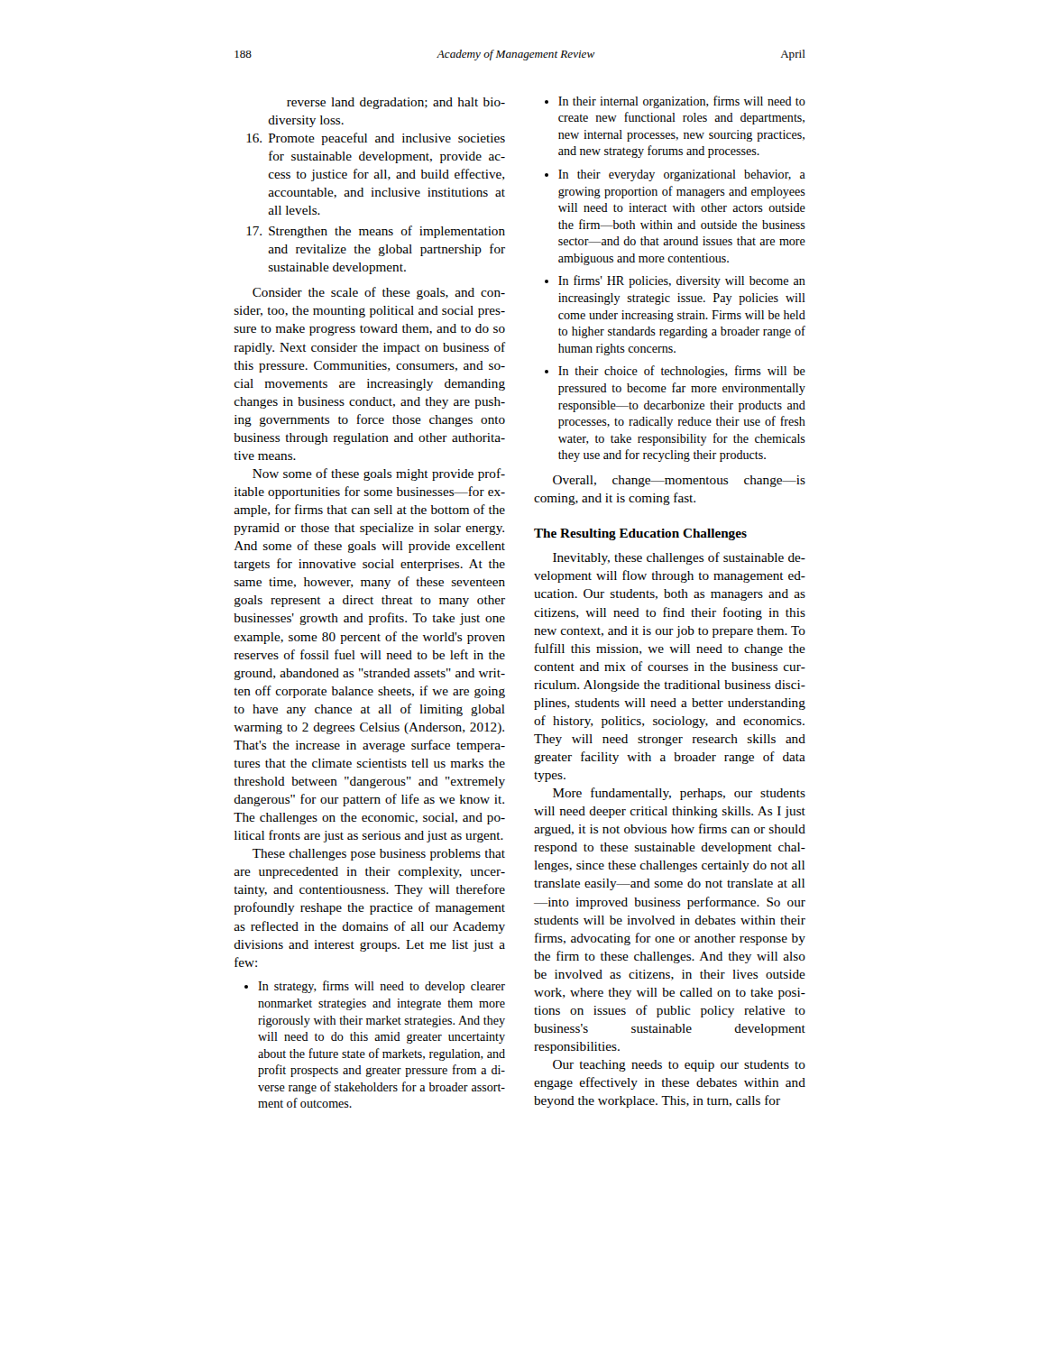188 Academy of Management Review April
reverse land degradation; and halt biodiversity loss.
Promote peaceful and inclusive societies for sustainable development, provide access to justice for all, and build effective, accountable, and inclusive institutions at all levels.
Strengthen the means of implementation and revitalize the global partnership for sustainable development.
Consider the scale of these goals, and consider, too, the mounting political and social pressure to make progress toward them, and to do so rapidly. Next consider the impact on business of this pressure. Communities, consumers, and social movements are increasingly demanding changes in business conduct, and they are pushing governments to force those changes onto business through regulation and other authoritative means.
Now some of these goals might provide profitable opportunities for some businesses—for example, for firms that can sell at the bottom of the pyramid or those that specialize in solar energy. And some of these goals will provide excellent targets for innovative social enterprises. At the same time, however, many of these seventeen goals represent a direct threat to many other businesses' growth and profits. To take just one example, some 80 percent of the world's proven reserves of fossil fuel will need to be left in the ground, abandoned as "stranded assets" and written off corporate balance sheets, if we are going to have any chance at all of limiting global warming to 2 degrees Celsius (Anderson, 2012). That's the increase in average surface temperatures that the climate scientists tell us marks the threshold between "dangerous" and "extremely dangerous" for our pattern of life as we know it. The challenges on the economic, social, and political fronts are just as serious and just as urgent.
These challenges pose business problems that are unprecedented in their complexity, uncertainty, and contentiousness. They will therefore profoundly reshape the practice of management as reflected in the domains of all our Academy divisions and interest groups. Let me list just a few:
In strategy, firms will need to develop clearer nonmarket strategies and integrate them more rigorously with their market strategies. And they will need to do this amid greater uncertainty about the future state of markets, regulation, and profit prospects and greater pressure from a diverse range of stakeholders for a broader assortment of outcomes.
In their internal organization, firms will need to create new functional roles and departments, new internal processes, new sourcing practices, and new strategy forums and processes.
In their everyday organizational behavior, a growing proportion of managers and employees will need to interact with other actors outside the firm—both within and outside the business sector—and do that around issues that are more ambiguous and more contentious.
In firms' HR policies, diversity will become an increasingly strategic issue. Pay policies will come under increasing strain. Firms will be held to higher standards regarding a broader range of human rights concerns.
In their choice of technologies, firms will be pressured to become far more environmentally responsible—to decarbonize their products and processes, to radically reduce their use of fresh water, to take responsibility for the chemicals they use and for recycling their products.
Overall, change—momentous change—is coming, and it is coming fast.
The Resulting Education Challenges
Inevitably, these challenges of sustainable development will flow through to management education. Our students, both as managers and as citizens, will need to find their footing in this new context, and it is our job to prepare them. To fulfill this mission, we will need to change the content and mix of courses in the business curriculum. Alongside the traditional business disciplines, students will need a better understanding of history, politics, sociology, and economics. They will need stronger research skills and greater facility with a broader range of data types.
More fundamentally, perhaps, our students will need deeper critical thinking skills. As I just argued, it is not obvious how firms can or should respond to these sustainable development challenges, since these challenges certainly do not all translate easily—and some do not translate at all—into improved business performance. So our students will be involved in debates within their firms, advocating for one or another response by the firm to these challenges. And they will also be involved as citizens, in their lives outside work, where they will be called on to take positions on issues of public policy relative to business's sustainable development responsibilities.
Our teaching needs to equip our students to engage effectively in these debates within and beyond the workplace. This, in turn, calls for